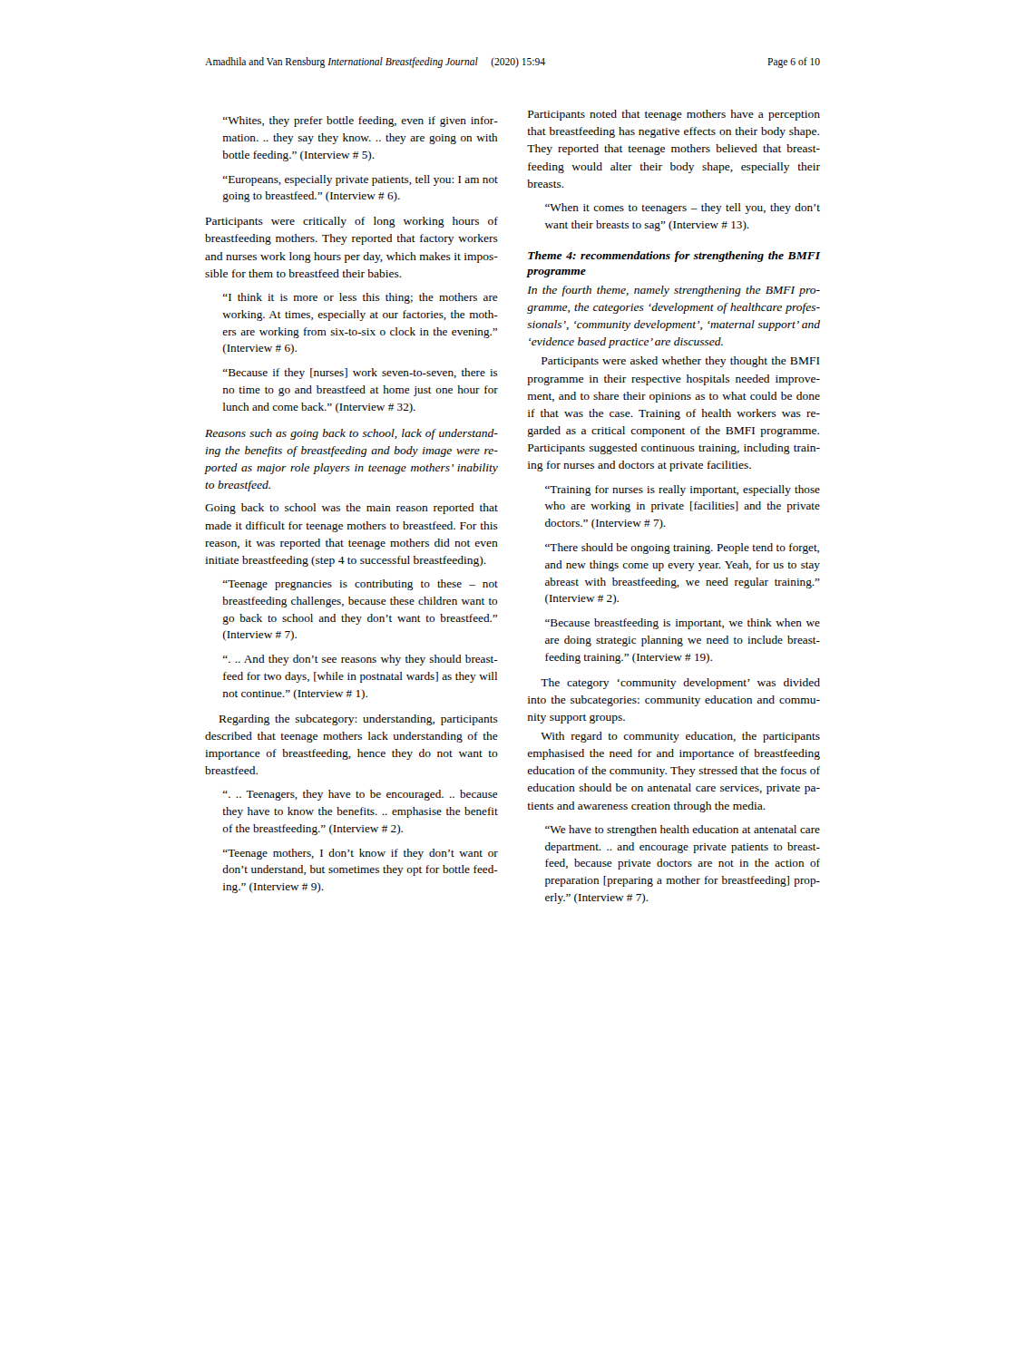Amadhila and Van Rensburg International Breastfeeding Journal (2020) 15:94
Page 6 of 10
“Whites, they prefer bottle feeding, even if given information. .. they say they know. .. they are going on with bottle feeding.” (Interview # 5).
“Europeans, especially private patients, tell you: I am not going to breastfeed.” (Interview # 6).
Participants were critically of long working hours of breastfeeding mothers. They reported that factory workers and nurses work long hours per day, which makes it impossible for them to breastfeed their babies.
“I think it is more or less this thing; the mothers are working. At times, especially at our factories, the mothers are working from six-to-six o clock in the evening.” (Interview # 6).
“Because if they [nurses] work seven-to-seven, there is no time to go and breastfeed at home just one hour for lunch and come back.” (Interview # 32).
Reasons such as going back to school, lack of understanding the benefits of breastfeeding and body image were reported as major role players in teenage mothers’ inability to breastfeed.
Going back to school was the main reason reported that made it difficult for teenage mothers to breastfeed. For this reason, it was reported that teenage mothers did not even initiate breastfeeding (step 4 to successful breastfeeding).
“Teenage pregnancies is contributing to these – not breastfeeding challenges, because these children want to go back to school and they don’t want to breastfeed.” (Interview # 7).
“. .. And they don’t see reasons why they should breastfeed for two days, [while in postnatal wards] as they will not continue.” (Interview # 1).
Regarding the subcategory: understanding, participants described that teenage mothers lack understanding of the importance of breastfeeding, hence they do not want to breastfeed.
“. .. Teenagers, they have to be encouraged. .. because they have to know the benefits. .. emphasise the benefit of the breastfeeding.” (Interview # 2).
“Teenage mothers, I don’t know if they don’t want or don’t understand, but sometimes they opt for bottle feeding.” (Interview # 9).
Participants noted that teenage mothers have a perception that breastfeeding has negative effects on their body shape. They reported that teenage mothers believed that breastfeeding would alter their body shape, especially their breasts.
“When it comes to teenagers – they tell you, they don’t want their breasts to sag” (Interview # 13).
Theme 4: recommendations for strengthening the BMFI programme
In the fourth theme, namely strengthening the BMFI programme, the categories ‘development of healthcare professionals’, ‘community development’, ‘maternal support’ and ‘evidence based practice’ are discussed.
Participants were asked whether they thought the BMFI programme in their respective hospitals needed improvement, and to share their opinions as to what could be done if that was the case. Training of health workers was regarded as a critical component of the BMFI programme. Participants suggested continuous training, including training for nurses and doctors at private facilities.
“Training for nurses is really important, especially those who are working in private [facilities] and the private doctors.” (Interview # 7).
“There should be ongoing training. People tend to forget, and new things come up every year. Yeah, for us to stay abreast with breastfeeding, we need regular training.” (Interview # 2).
“Because breastfeeding is important, we think when we are doing strategic planning we need to include breastfeeding training.” (Interview # 19).
The category ‘community development’ was divided into the subcategories: community education and community support groups.
With regard to community education, the participants emphasised the need for and importance of breastfeeding education of the community. They stressed that the focus of education should be on antenatal care services, private patients and awareness creation through the media.
“We have to strengthen health education at antenatal care department. .. and encourage private patients to breastfeed, because private doctors are not in the action of preparation [preparing a mother for breastfeeding] properly.” (Interview # 7).